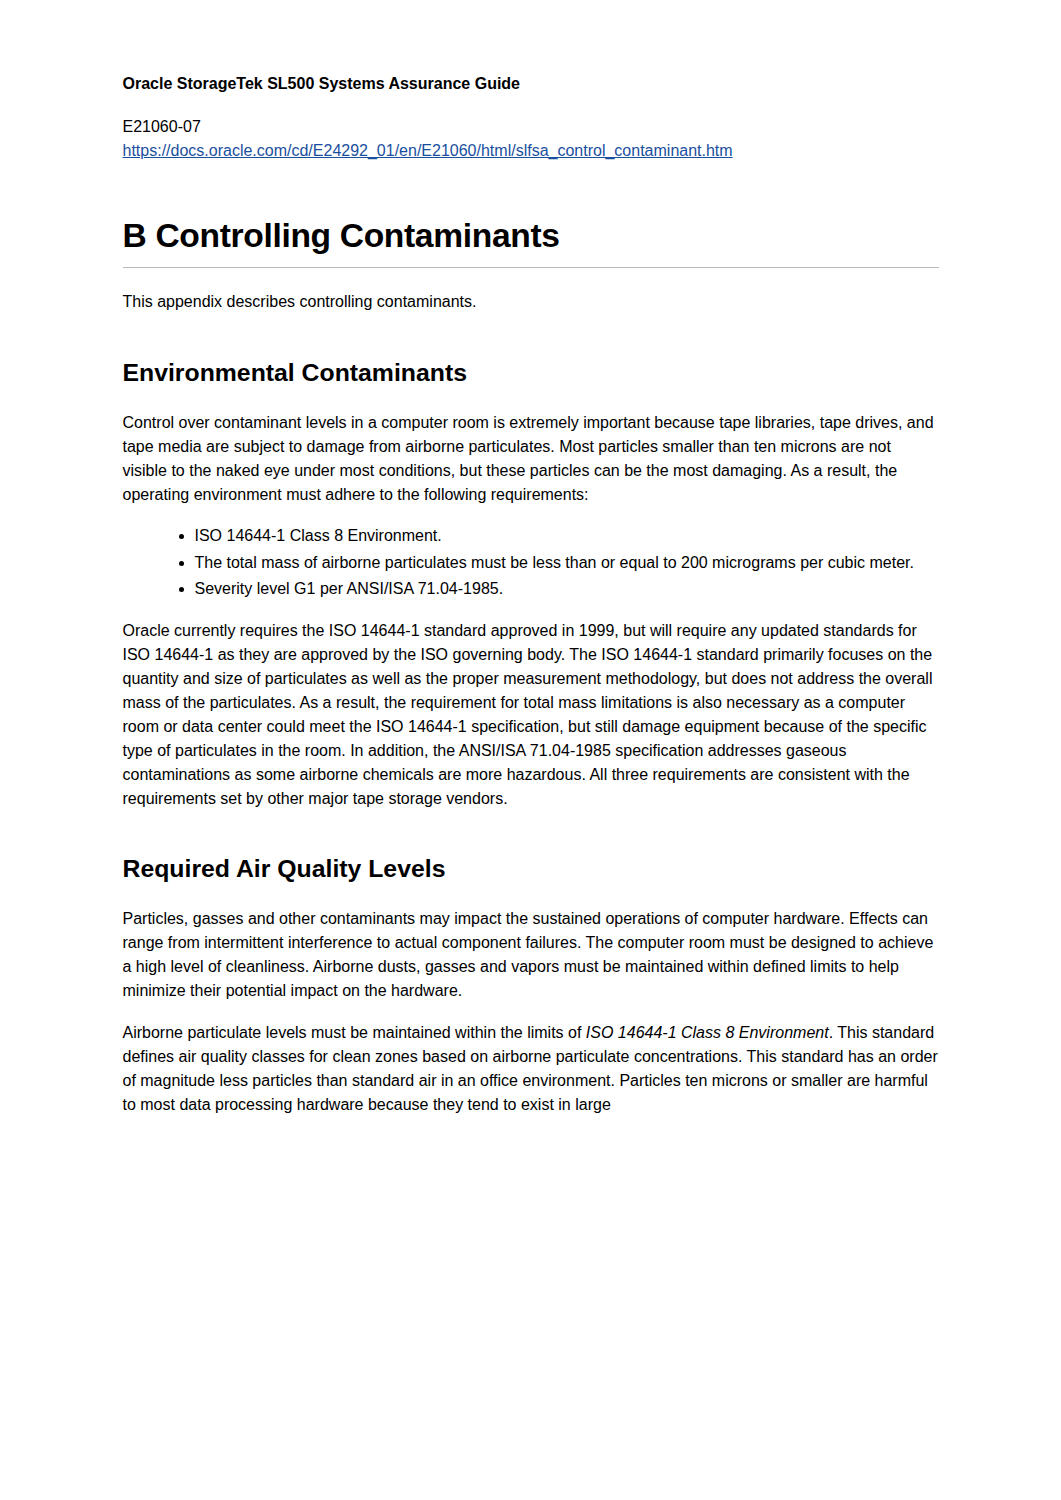Oracle StorageTek SL500 Systems Assurance Guide
E21060-07
https://docs.oracle.com/cd/E24292_01/en/E21060/html/slfsa_control_contaminant.htm
B Controlling Contaminants
This appendix describes controlling contaminants.
Environmental Contaminants
Control over contaminant levels in a computer room is extremely important because tape libraries, tape drives, and tape media are subject to damage from airborne particulates. Most particles smaller than ten microns are not visible to the naked eye under most conditions, but these particles can be the most damaging. As a result, the operating environment must adhere to the following requirements:
ISO 14644-1 Class 8 Environment.
The total mass of airborne particulates must be less than or equal to 200 micrograms per cubic meter.
Severity level G1 per ANSI/ISA 71.04-1985.
Oracle currently requires the ISO 14644-1 standard approved in 1999, but will require any updated standards for ISO 14644-1 as they are approved by the ISO governing body. The ISO 14644-1 standard primarily focuses on the quantity and size of particulates as well as the proper measurement methodology, but does not address the overall mass of the particulates. As a result, the requirement for total mass limitations is also necessary as a computer room or data center could meet the ISO 14644-1 specification, but still damage equipment because of the specific type of particulates in the room. In addition, the ANSI/ISA 71.04-1985 specification addresses gaseous contaminations as some airborne chemicals are more hazardous. All three requirements are consistent with the requirements set by other major tape storage vendors.
Required Air Quality Levels
Particles, gasses and other contaminants may impact the sustained operations of computer hardware. Effects can range from intermittent interference to actual component failures. The computer room must be designed to achieve a high level of cleanliness. Airborne dusts, gasses and vapors must be maintained within defined limits to help minimize their potential impact on the hardware.
Airborne particulate levels must be maintained within the limits of ISO 14644-1 Class 8 Environment. This standard defines air quality classes for clean zones based on airborne particulate concentrations. This standard has an order of magnitude less particles than standard air in an office environment. Particles ten microns or smaller are harmful to most data processing hardware because they tend to exist in large